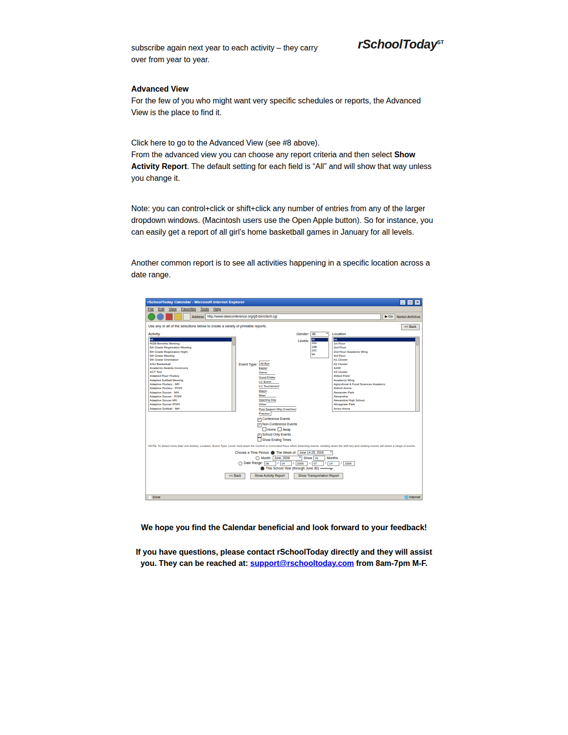rSchoolTodayST
subscribe again next year to each activity – they carry over from year to year.
Advanced View
For the few of you who might want very specific schedules or reports, the Advanced View is the place to find it.
Click here to go to the Advanced View (see #8 above).
From the advanced view you can choose any report criteria and then select Show Activity Report. The default setting for each field is “All” and will show that way unless you change it.
Note: you can control+click or shift+click any number of entries from any of the larger dropdown windows. (Macintosh users use the Open Apple button). So for instance, you can easily get a report of all girl’s home basketball games in January for all levels.
Another common report is to see all activities happening in a specific location across a date range.
rSchoolToday Calendar - Microsoft Internet Explorer _□×
File Edit View Favorites Tools Help
Address http://www.lakeconference.org/g5-bin/client.cgi ▶ Go Norton AntiVirus
Use any or all of the selections below to create a variety of printable reports. << Back
Activity
All 4038 Benefits Meeting
6th Grade Registration Meeting
8th Grade Registration Night
9th Grade Meeting
9th Grade Orientation
AAU Basketball
Academic Awards Ceremony
ACT Test
Adapted Floor Hockey
Adapted Softball Meeting
Adaptive Hockey - MH
Adaptive Hockey - POHI
Adaptive Soccer - MH
Adaptive Soccer - POHI
Adaptive Soccer MH
Adaptive Soccer-POHI
Adaptive Softball - MH
Adaptive Softball - POHI
All School Awards
All State Auditions MEA
Alpine Skiing
American Invitational Math Exa
American Mathematics Contest
AP LA Testing
AP Overtime Test
AP Testing Week
Award Selection Meeting
Badminton
Band Banquet
Gender: All
Levels: All 10A
10B
10C
9A
Event Type: All Bye
Easter
Game
Good Friday
LC Event
LC Tournament
Match
Meet
Opening Day
Other
Post Season Mtg (Coaches)
Practice
Conference Events
Non-Conference Events
Home Away
School Only Events
Show Ending Times
Location
All 1st Floor
2nd Floor
2nd Floor Academic Wing
3rd Floor
A1 Cluster
A2 Cluster
A204
A3 Cluster
Abbott Field
Academic Wing
Agricultural & Food Sciences Academy
Aldrich Arena
Alexander Park
Alexandria
Alexandria High School
Almagnate Park
Amex Arena
Andover High School
Andover YMCA
Anoka High School
Apple Place Bowl
Apple Valley
Apple Valley Four Golf Course
Apple Valley Executive Golf Course
Apple Valley High School
Apple Valley Sport Center
Apple Valley Sports Arena
Armstrong
Aronson Park
NOTE: To Select more than one Activity, Location, Event Type, Level, hold down the Control or Command Keys when Selecting events. Holding down the shift key and clicking events will select a range of events.
Choose a Time Period: The Week of: June 14-25, 2006
Month: June, 2006 Show 01 Months
Date Range: 06/14/2006 – 07/14/2006
This School Year (through June 30)
<< Back Show Activity Report Show Transportation Report
📄 Done 🌐 Internet
We hope you find the Calendar beneficial and look forward to your feedback!
If you have questions, please contact rSchoolToday directly and they will assist you. They can be reached at: support@rschooltoday.com from 8am-7pm M-F.